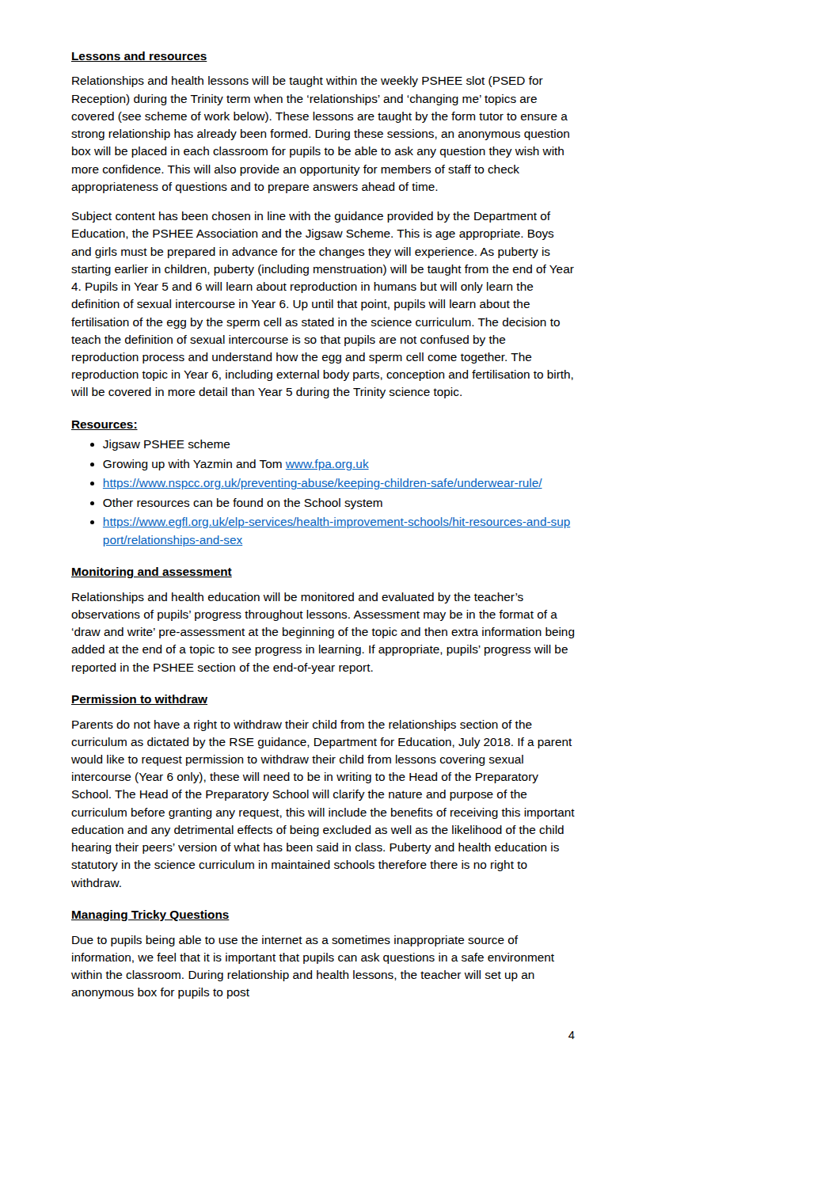Lessons and resources
Relationships and health lessons will be taught within the weekly PSHEE slot (PSED for Reception) during the Trinity term when the ‘relationships’ and ‘changing me’ topics are covered (see scheme of work below). These lessons are taught by the form tutor to ensure a strong relationship has already been formed. During these sessions, an anonymous question box will be placed in each classroom for pupils to be able to ask any question they wish with more confidence. This will also provide an opportunity for members of staff to check appropriateness of questions and to prepare answers ahead of time.
Subject content has been chosen in line with the guidance provided by the Department of Education, the PSHEE Association and the Jigsaw Scheme. This is age appropriate. Boys and girls must be prepared in advance for the changes they will experience. As puberty is starting earlier in children, puberty (including menstruation) will be taught from the end of Year 4. Pupils in Year 5 and 6 will learn about reproduction in humans but will only learn the definition of sexual intercourse in Year 6. Up until that point, pupils will learn about the fertilisation of the egg by the sperm cell as stated in the science curriculum. The decision to teach the definition of sexual intercourse is so that pupils are not confused by the reproduction process and understand how the egg and sperm cell come together. The reproduction topic in Year 6, including external body parts, conception and fertilisation to birth, will be covered in more detail than Year 5 during the Trinity science topic.
Resources:
Jigsaw PSHEE scheme
Growing up with Yazmin and Tom www.fpa.org.uk
https://www.nspcc.org.uk/preventing-abuse/keeping-children-safe/underwear-rule/
Other resources can be found on the School system
https://www.egfl.org.uk/elp-services/health-improvement-schools/hit-resources-and-support/relationships-and-sex
Monitoring and assessment
Relationships and health education will be monitored and evaluated by the teacher’s observations of pupils’ progress throughout lessons. Assessment may be in the format of a ‘draw and write’ pre-assessment at the beginning of the topic and then extra information being added at the end of a topic to see progress in learning. If appropriate, pupils’ progress will be reported in the PSHEE section of the end-of-year report.
Permission to withdraw
Parents do not have a right to withdraw their child from the relationships section of the curriculum as dictated by the RSE guidance, Department for Education, July 2018. If a parent would like to request permission to withdraw their child from lessons covering sexual intercourse (Year 6 only), these will need to be in writing to the Head of the Preparatory School. The Head of the Preparatory School will clarify the nature and purpose of the curriculum before granting any request, this will include the benefits of receiving this important education and any detrimental effects of being excluded as well as the likelihood of the child hearing their peers’ version of what has been said in class. Puberty and health education is statutory in the science curriculum in maintained schools therefore there is no right to withdraw.
Managing Tricky Questions
Due to pupils being able to use the internet as a sometimes inappropriate source of information, we feel that it is important that pupils can ask questions in a safe environment within the classroom. During relationship and health lessons, the teacher will set up an anonymous box for pupils to post
4